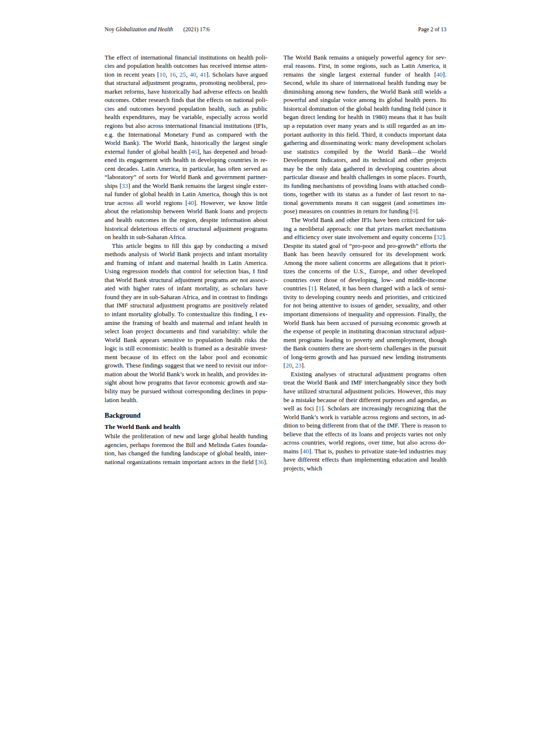Noy Globalization and Health (2021) 17:6
Page 2 of 13
The effect of international financial institutions on health policies and population health outcomes has received intense attention in recent years [10, 16, 25, 40, 41]. Scholars have argued that structural adjustment programs, promoting neoliberal, pro-market reforms, have historically had adverse effects on health outcomes. Other research finds that the effects on national policies and outcomes beyond population health, such as public health expenditures, may be variable, especially across world regions but also across international financial institutions (IFIs, e.g. the International Monetary Fund as compared with the World Bank). The World Bank, historically the largest single external funder of global health [46], has deepened and broadened its engagement with health in developing countries in recent decades. Latin America, in particular, has often served as “laboratory” of sorts for World Bank and government partnerships [33] and the World Bank remains the largest single external funder of global health in Latin America, though this is not true across all world regions [40]. However, we know little about the relationship between World Bank loans and projects and health outcomes in the region, despite information about historical deleterious effects of structural adjustment programs on health in sub-Saharan Africa.
This article begins to fill this gap by conducting a mixed methods analysis of World Bank projects and infant mortality and framing of infant and maternal health in Latin America. Using regression models that control for selection bias, I find that World Bank structural adjustment programs are not associated with higher rates of infant mortality, as scholars have found they are in sub-Saharan Africa, and in contrast to findings that IMF structural adjustment programs are positively related to infant mortality globally. To contextualize this finding, I examine the framing of health and maternal and infant health in select loan project documents and find variability: while the World Bank appears sensitive to population health risks the logic is still economistic: health is framed as a desirable investment because of its effect on the labor pool and economic growth. These findings suggest that we need to revisit our information about the World Bank’s work in health, and provides insight about how programs that favor economic growth and stability may be pursued without corresponding declines in population health.
Background
The World Bank and health
While the proliferation of new and large global health funding agencies, perhaps foremost the Bill and Melinda Gates foundation, has changed the funding landscape of global health, international organizations remain important actors in the field [36]. The World Bank remains a uniquely powerful agency for several reasons. First, in some regions, such as Latin America, it remains the single largest external funder of health [40]. Second, while its share of international health funding may be diminishing among new funders, the World Bank still wields a powerful and singular voice among its global health peers. Its historical domination of the global health funding field (since it began direct lending for health in 1980) means that it has built up a reputation over many years and is still regarded as an important authority in this field. Third, it conducts important data gathering and disseminating work: many development scholars use statistics compiled by the World Bank—the World Development Indicators, and its technical and other projects may be the only data gathered in developing countries about particular disease and health challenges in some places. Fourth, its funding mechanisms of providing loans with attached conditions, together with its status as a funder of last resort to national governments means it can suggest (and sometimes impose) measures on countries in return for funding [9].
The World Bank and other IFIs have been criticized for taking a neoliberal approach: one that prizes market mechanisms and efficiency over state involvement and equity concerns [32]. Despite its stated goal of “pro-poor and pro-growth” efforts the Bank has been heavily censured for its development work. Among the more salient concerns are allegations that it prioritizes the concerns of the U.S., Europe, and other developed countries over those of developing, low- and middle-income countries [1]. Related, it has been charged with a lack of sensitivity to developing country needs and priorities, and criticized for not being attentive to issues of gender, sexuality, and other important dimensions of inequality and oppression. Finally, the World Bank has been accused of pursuing economic growth at the expense of people in instituting draconian structural adjustment programs leading to poverty and unemployment, though the Bank counters there are short-term challenges in the pursuit of long-term growth and has pursued new lending instruments [20, 23].
Existing analyses of structural adjustment programs often treat the World Bank and IMF interchangeably since they both have utilized structural adjustment policies. However, this may be a mistake because of their different purposes and agendas, as well as foci [1]. Scholars are increasingly recognizing that the World Bank’s work is variable across regions and sectors, in addition to being different from that of the IMF. There is reason to believe that the effects of its loans and projects varies not only across countries, world regions, over time, but also across domains [40]. That is, pushes to privatize state-led industries may have different effects than implementing education and health projects, which